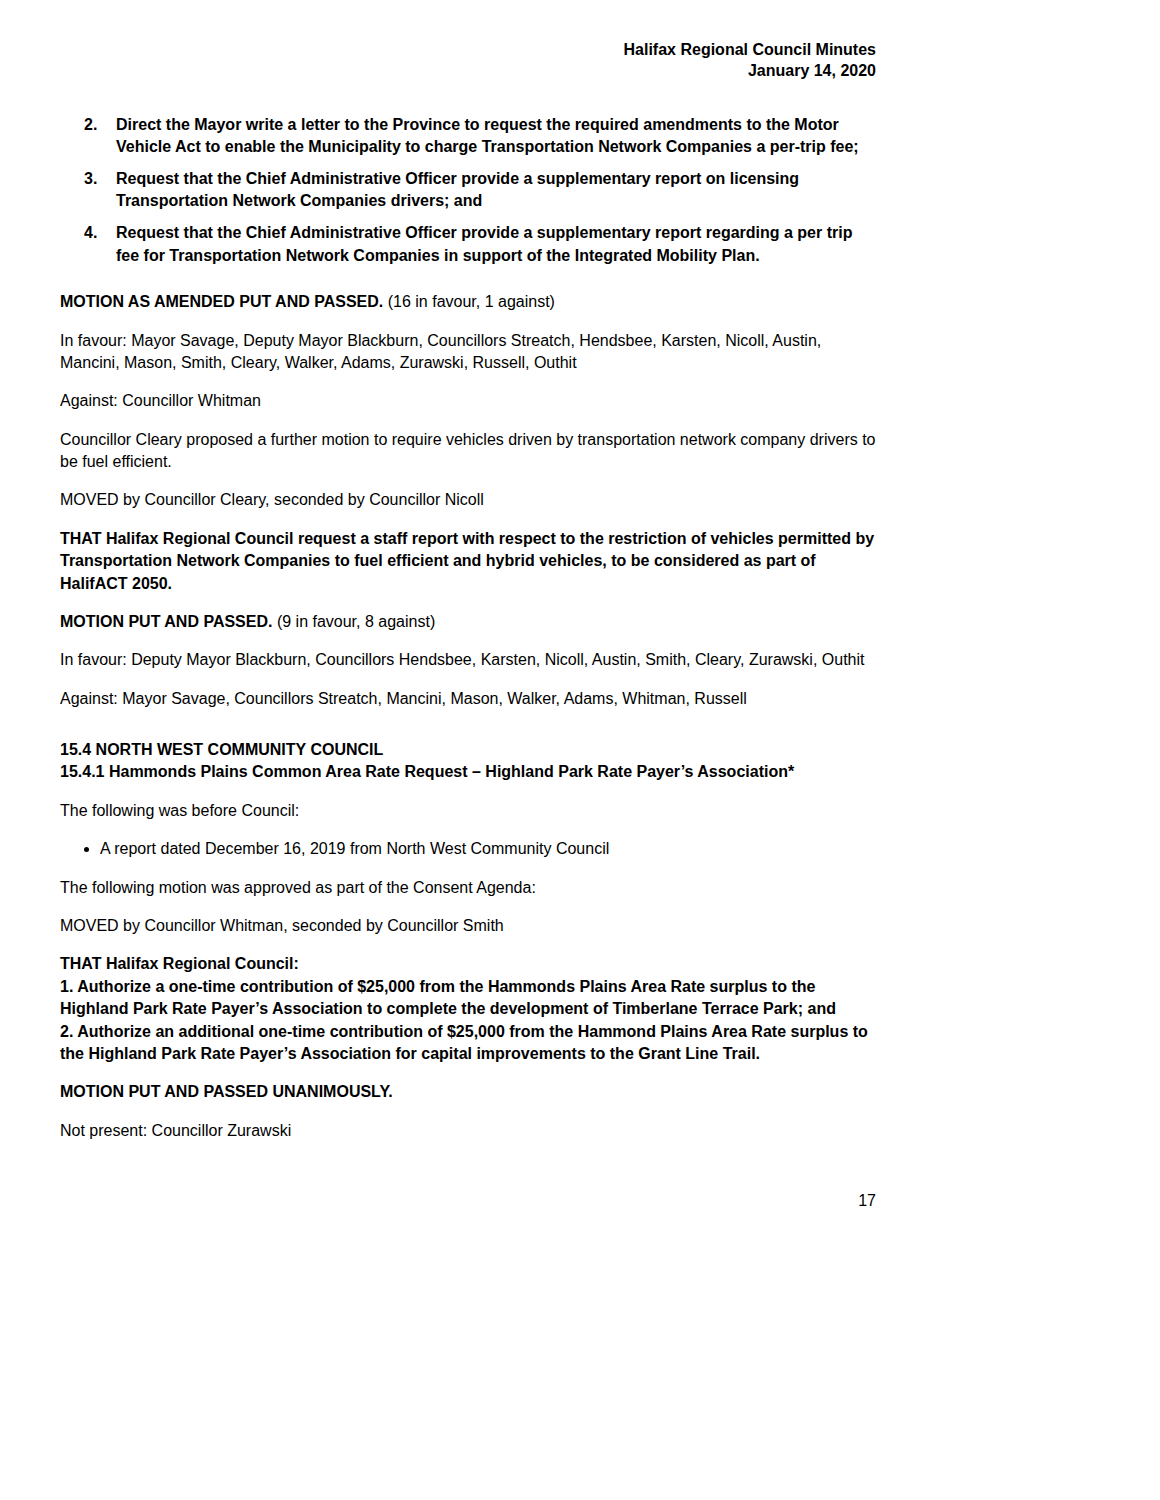Halifax Regional Council Minutes
January 14, 2020
2. Direct the Mayor write a letter to the Province to request the required amendments to the Motor Vehicle Act to enable the Municipality to charge Transportation Network Companies a per-trip fee;
3. Request that the Chief Administrative Officer provide a supplementary report on licensing Transportation Network Companies drivers; and
4. Request that the Chief Administrative Officer provide a supplementary report regarding a per trip fee for Transportation Network Companies in support of the Integrated Mobility Plan.
MOTION AS AMENDED PUT AND PASSED. (16 in favour, 1 against)
In favour: Mayor Savage, Deputy Mayor Blackburn, Councillors Streatch, Hendsbee, Karsten, Nicoll, Austin, Mancini, Mason, Smith, Cleary, Walker, Adams, Zurawski, Russell, Outhit
Against: Councillor Whitman
Councillor Cleary proposed a further motion to require vehicles driven by transportation network company drivers to be fuel efficient.
MOVED by Councillor Cleary, seconded by Councillor Nicoll
THAT Halifax Regional Council request a staff report with respect to the restriction of vehicles permitted by Transportation Network Companies to fuel efficient and hybrid vehicles, to be considered as part of HalifACT 2050.
MOTION PUT AND PASSED. (9 in favour, 8 against)
In favour: Deputy Mayor Blackburn, Councillors Hendsbee, Karsten, Nicoll, Austin, Smith, Cleary, Zurawski, Outhit
Against: Mayor Savage, Councillors Streatch, Mancini, Mason, Walker, Adams, Whitman, Russell
15.4 NORTH WEST COMMUNITY COUNCIL
15.4.1 Hammonds Plains Common Area Rate Request – Highland Park Rate Payer’s Association*
The following was before Council:
A report dated December 16, 2019 from North West Community Council
The following motion was approved as part of the Consent Agenda:
MOVED by Councillor Whitman, seconded by Councillor Smith
THAT Halifax Regional Council:
1. Authorize a one-time contribution of $25,000 from the Hammonds Plains Area Rate surplus to the Highland Park Rate Payer’s Association to complete the development of Timberlane Terrace Park; and
2. Authorize an additional one-time contribution of $25,000 from the Hammond Plains Area Rate surplus to the Highland Park Rate Payer’s Association for capital improvements to the Grant Line Trail.
MOTION PUT AND PASSED UNANIMOUSLY.
Not present: Councillor Zurawski
17